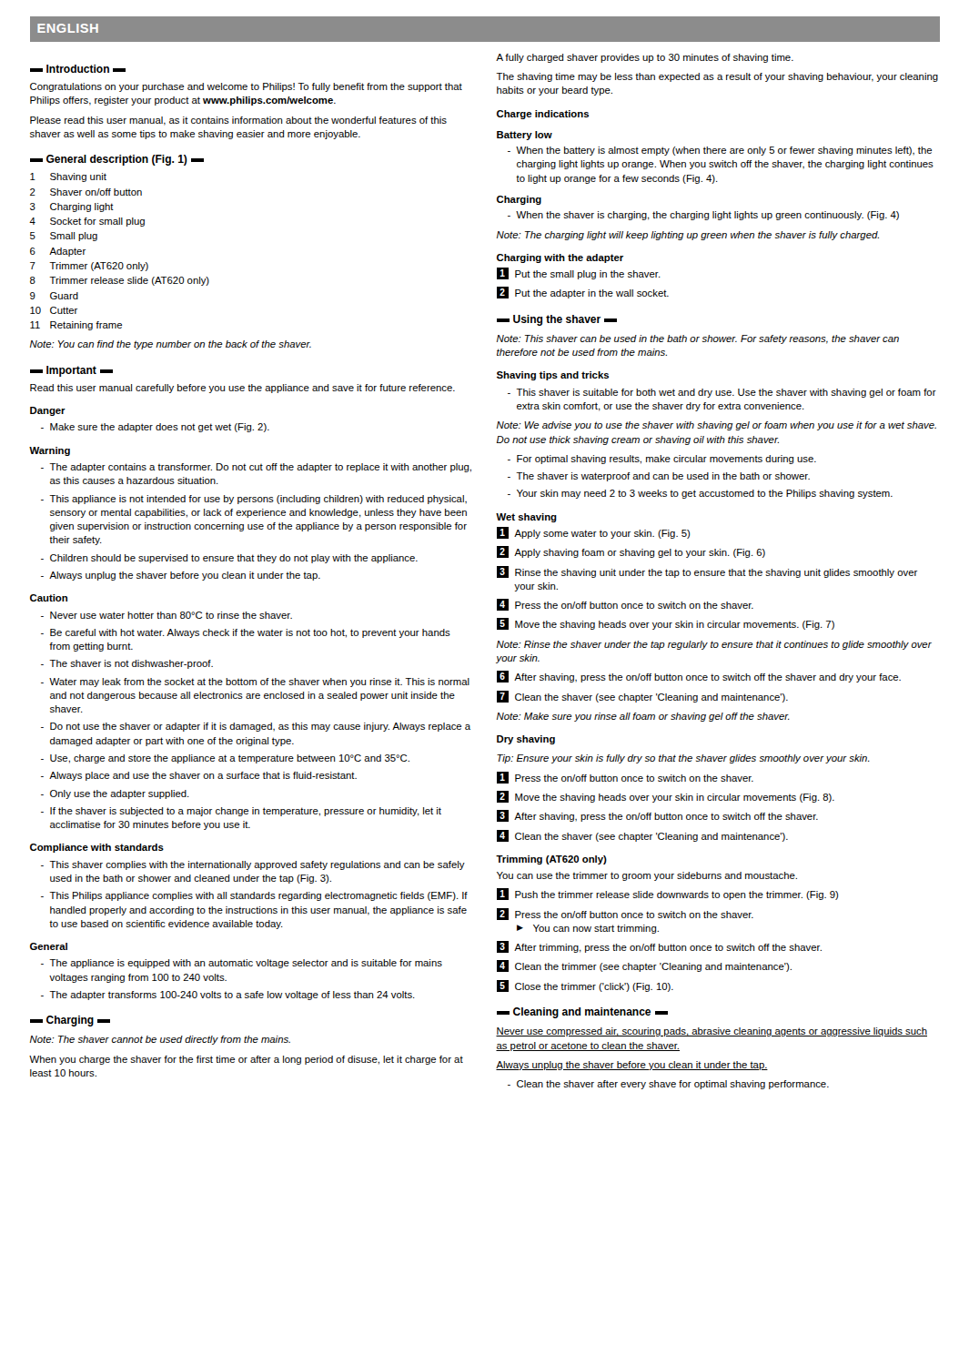ENGLISH
Introduction
Congratulations on your purchase and welcome to Philips! To fully benefit from the support that Philips offers, register your product at www.philips.com/welcome.
Please read this user manual, as it contains information about the wonderful features of this shaver as well as some tips to make shaving easier and more enjoyable.
General description (Fig. 1)
Shaving unit
Shaver on/off button
Charging light
Socket for small plug
Small plug
Adapter
Trimmer (AT620 only)
Trimmer release slide (AT620 only)
Guard
Cutter
Retaining frame
Note: You can find the type number on the back of the shaver.
Important
Read this user manual carefully before you use the appliance and save it for future reference.
Danger
Make sure the adapter does not get wet (Fig. 2).
Warning
The adapter contains a transformer. Do not cut off the adapter to replace it with another plug, as this causes a hazardous situation.
This appliance is not intended for use by persons (including children) with reduced physical, sensory or mental capabilities, or lack of experience and knowledge, unless they have been given supervision or instruction concerning use of the appliance by a person responsible for their safety.
Children should be supervised to ensure that they do not play with the appliance.
Always unplug the shaver before you clean it under the tap.
Caution
Never use water hotter than 80°C to rinse the shaver.
Be careful with hot water. Always check if the water is not too hot, to prevent your hands from getting burnt.
The shaver is not dishwasher-proof.
Water may leak from the socket at the bottom of the shaver when you rinse it. This is normal and not dangerous because all electronics are enclosed in a sealed power unit inside the shaver.
Do not use the shaver or adapter if it is damaged, as this may cause injury. Always replace a damaged adapter or part with one of the original type.
Use, charge and store the appliance at a temperature between 10°C and 35°C.
Always place and use the shaver on a surface that is fluid-resistant.
Only use the adapter supplied.
If the shaver is subjected to a major change in temperature, pressure or humidity, let it acclimatise for 30 minutes before you use it.
Compliance with standards
This shaver complies with the internationally approved safety regulations and can be safely used in the bath or shower and cleaned under the tap (Fig. 3).
This Philips appliance complies with all standards regarding electromagnetic fields (EMF). If handled properly and according to the instructions in this user manual, the appliance is safe to use based on scientific evidence available today.
General
The appliance is equipped with an automatic voltage selector and is suitable for mains voltages ranging from 100 to 240 volts.
The adapter transforms 100-240 volts to a safe low voltage of less than 24 volts.
Charging
Note: The shaver cannot be used directly from the mains.
When you charge the shaver for the first time or after a long period of disuse, let it charge for at least 10 hours.
A fully charged shaver provides up to 30 minutes of shaving time.
The shaving time may be less than expected as a result of your shaving behaviour, your cleaning habits or your beard type.
Charge indications
Battery low
When the battery is almost empty (when there are only 5 or fewer shaving minutes left), the charging light lights up orange. When you switch off the shaver, the charging light continues to light up orange for a few seconds (Fig. 4).
Charging
When the shaver is charging, the charging light lights up green continuously. (Fig. 4)
Note: The charging light will keep lighting up green when the shaver is fully charged.
Charging with the adapter
Put the small plug in the shaver.
Put the adapter in the wall socket.
Using the shaver
Note: This shaver can be used in the bath or shower. For safety reasons, the shaver can therefore not be used from the mains.
Shaving tips and tricks
This shaver is suitable for both wet and dry use. Use the shaver with shaving gel or foam for extra skin comfort, or use the shaver dry for extra convenience.
Note: We advise you to use the shaver with shaving gel or foam when you use it for a wet shave. Do not use thick shaving cream or shaving oil with this shaver.
For optimal shaving results, make circular movements during use.
The shaver is waterproof and can be used in the bath or shower.
Your skin may need 2 to 3 weeks to get accustomed to the Philips shaving system.
Wet shaving
Apply some water to your skin. (Fig. 5)
Apply shaving foam or shaving gel to your skin. (Fig. 6)
Rinse the shaving unit under the tap to ensure that the shaving unit glides smoothly over your skin.
Press the on/off button once to switch on the shaver.
Move the shaving heads over your skin in circular movements. (Fig. 7)
Note: Rinse the shaver under the tap regularly to ensure that it continues to glide smoothly over your skin.
After shaving, press the on/off button once to switch off the shaver and dry your face.
Clean the shaver (see chapter 'Cleaning and maintenance').
Note: Make sure you rinse all foam or shaving gel off the shaver.
Dry shaving
Tip: Ensure your skin is fully dry so that the shaver glides smoothly over your skin.
Press the on/off button once to switch on the shaver.
Move the shaving heads over your skin in circular movements (Fig. 8).
After shaving, press the on/off button once to switch off the shaver.
Clean the shaver (see chapter 'Cleaning and maintenance').
Trimming (AT620 only)
You can use the trimmer to groom your sideburns and moustache.
Push the trimmer release slide downwards to open the trimmer. (Fig. 9)
Press the on/off button once to switch on the shaver.
You can now start trimming.
After trimming, press the on/off button once to switch off the shaver.
Clean the trimmer (see chapter 'Cleaning and maintenance').
Close the trimmer ('click') (Fig. 10).
Cleaning and maintenance
Never use compressed air, scouring pads, abrasive cleaning agents or aggressive liquids such as petrol or acetone to clean the shaver.
Always unplug the shaver before you clean it under the tap.
Clean the shaver after every shave for optimal shaving performance.